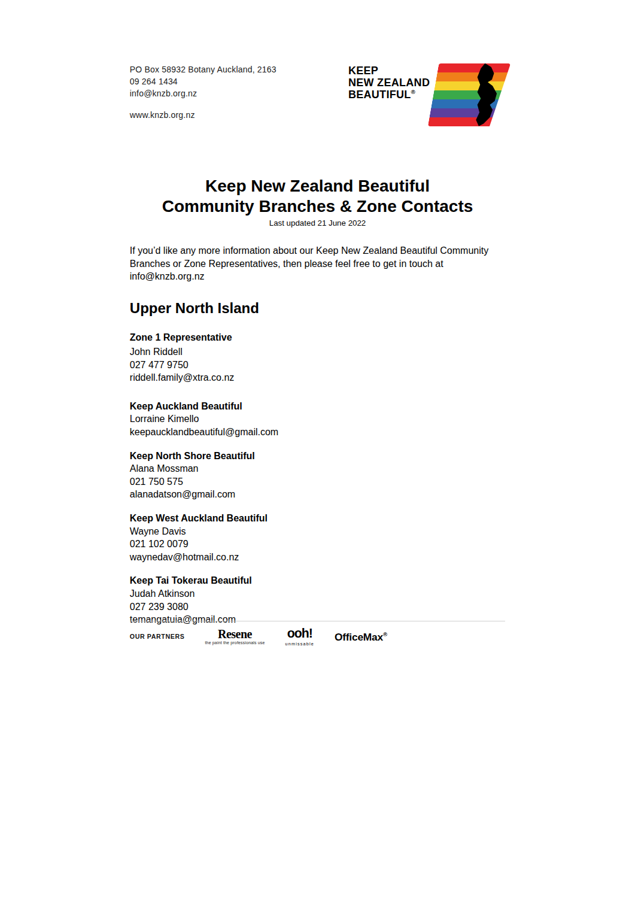PO Box 58932 Botany Auckland, 2163
09 264 1434
info@knzb.org.nz
www.knzb.org.nz
Keep
New Zealand
Beautiful®
Keep New Zealand Beautiful
Community Branches & Zone Contacts
Last updated 21 June 2022
If you’d like any more information about our Keep New Zealand Beautiful Community Branches or Zone Representatives, then please feel free to get in touch at info@knzb.org.nz
Upper North Island
Zone 1 Representative
John Riddell
027 477 9750
riddell.family@xtra.co.nz
Keep Auckland Beautiful
Lorraine Kimello
keepaucklandbeautiful@gmail.com
Keep North Shore Beautiful
Alana Mossman
021 750 575
alanadatson@gmail.com
Keep West Auckland Beautiful
Wayne Davis
021 102 0079
waynedav@hotmail.co.nz
Keep Tai Tokerau Beautiful
Judah Atkinson
027 239 3080
temangatuia@gmail.com
OUR PARTNERS
Resene
the paint the professionals use
ooh!
unmissable
OfficeMax®